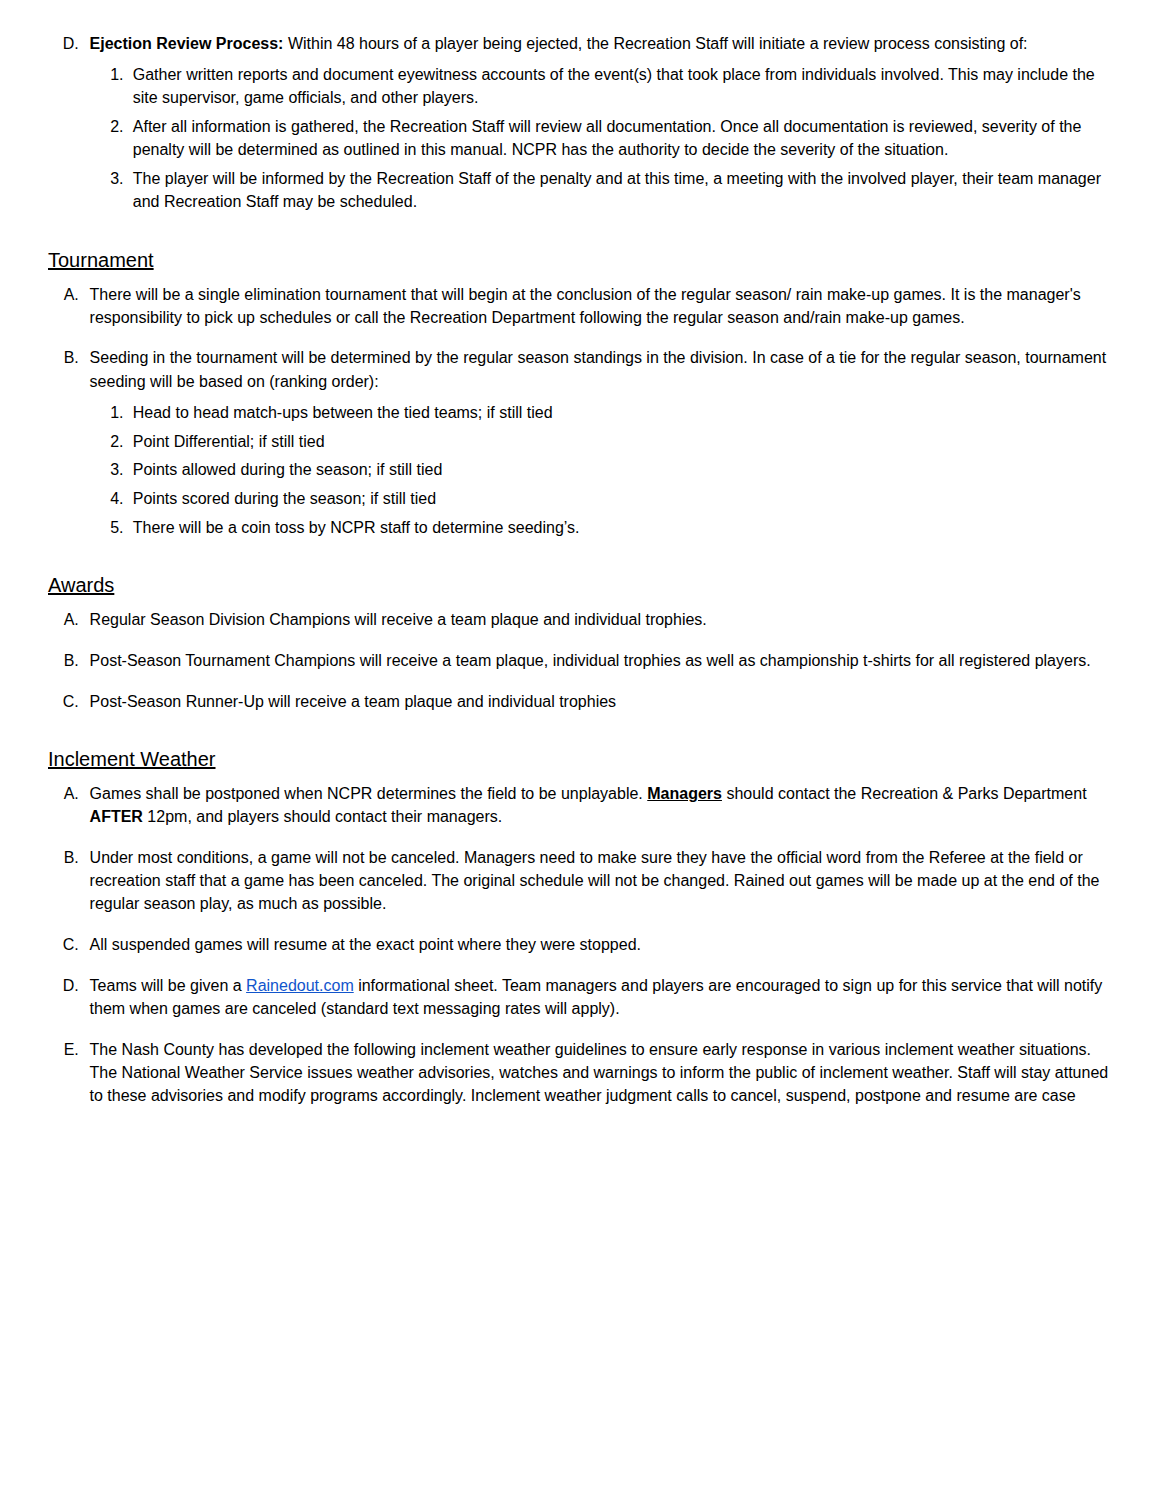Ejection Review Process: Within 48 hours of a player being ejected, the Recreation Staff will initiate a review process consisting of:
Gather written reports and document eyewitness accounts of the event(s) that took place from individuals involved. This may include the site supervisor, game officials, and other players.
After all information is gathered, the Recreation Staff will review all documentation. Once all documentation is reviewed, severity of the penalty will be determined as outlined in this manual. NCPR has the authority to decide the severity of the situation.
The player will be informed by the Recreation Staff of the penalty and at this time, a meeting with the involved player, their team manager and Recreation Staff may be scheduled.
Tournament
There will be a single elimination tournament that will begin at the conclusion of the regular season/ rain make-up games. It is the manager's responsibility to pick up schedules or call the Recreation Department following the regular season and/rain make-up games.
Seeding in the tournament will be determined by the regular season standings in the division. In case of a tie for the regular season, tournament seeding will be based on (ranking order):
Head to head match-ups between the tied teams; if still tied
Point Differential; if still tied
Points allowed during the season; if still tied
Points scored during the season; if still tied
There will be a coin toss by NCPR staff to determine seeding’s.
Awards
Regular Season Division Champions will receive a team plaque and individual trophies.
Post-Season Tournament Champions will receive a team plaque, individual trophies as well as championship t-shirts for all registered players.
Post-Season Runner-Up will receive a team plaque and individual trophies
Inclement Weather
Games shall be postponed when NCPR determines the field to be unplayable. Managers should contact the Recreation & Parks Department AFTER 12pm, and players should contact their managers.
Under most conditions, a game will not be canceled. Managers need to make sure they have the official word from the Referee at the field or recreation staff that a game has been canceled. The original schedule will not be changed. Rained out games will be made up at the end of the regular season play, as much as possible.
All suspended games will resume at the exact point where they were stopped.
Teams will be given a Rainedout.com informational sheet. Team managers and players are encouraged to sign up for this service that will notify them when games are canceled (standard text messaging rates will apply).
The Nash County has developed the following inclement weather guidelines to ensure early response in various inclement weather situations. The National Weather Service issues weather advisories, watches and warnings to inform the public of inclement weather. Staff will stay attuned to these advisories and modify programs accordingly. Inclement weather judgment calls to cancel, suspend, postpone and resume are case